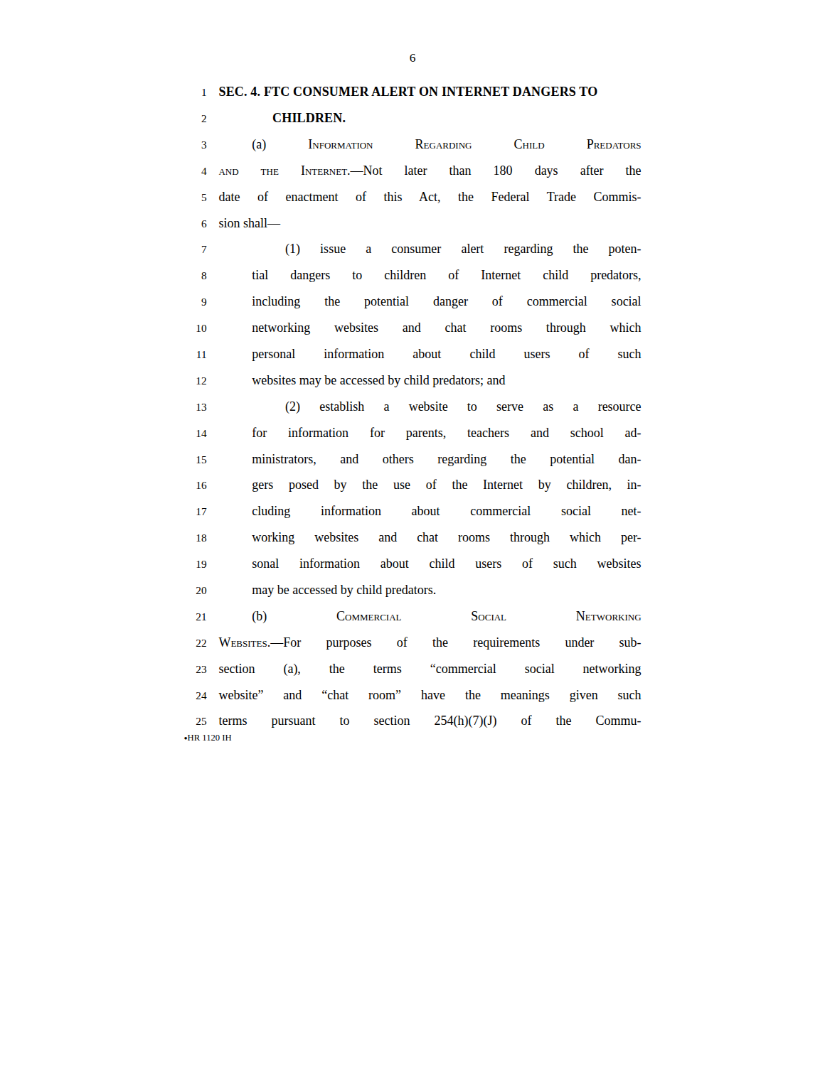6
1
SEC. 4. FTC CONSUMER ALERT ON INTERNET DANGERS TO
2
CHILDREN.
3
(a) Information Regarding Child Predators
4
and the Internet.—Not later than 180 days after the
5
date of enactment of this Act, the Federal Trade Commis-
6
sion shall—
7
(1) issue a consumer alert regarding the poten-
8
tial dangers to children of Internet child predators,
9
including the potential danger of commercial social
10
networking websites and chat rooms through which
11
personal information about child users of such
12
websites may be accessed by child predators; and
13
(2) establish a website to serve as a resource
14
for information for parents, teachers and school ad-
15
ministrators, and others regarding the potential dan-
16
gers posed by the use of the Internet by children, in-
17
cluding information about commercial social net-
18
working websites and chat rooms through which per-
19
sonal information about child users of such websites
20
may be accessed by child predators.
21
(b) Commercial Social Networking
22
Websites.—For purposes of the requirements under sub-
23
section (a), the terms “commercial social networking
24
website” and “chat room” have the meanings given such
25
terms pursuant to section 254(h)(7)(J) of the Commu-
•HR 1120 IH